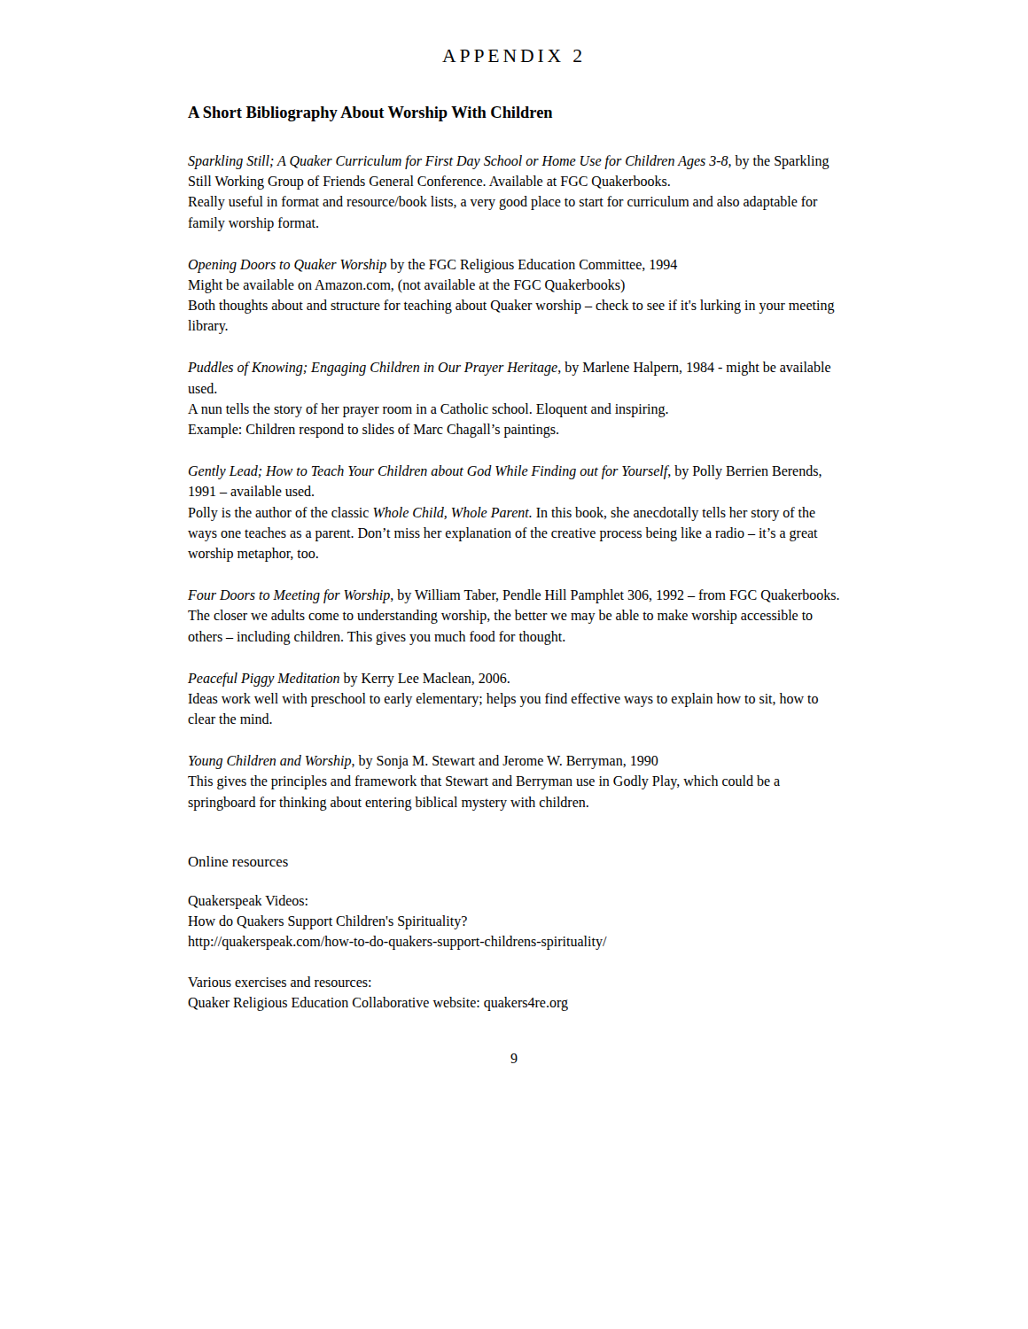APPENDIX 2
A Short Bibliography About Worship With Children
Sparkling Still; A Quaker Curriculum for First Day School or Home Use for Children Ages 3-8, by the Sparkling Still Working Group of Friends General Conference. Available at FGC Quakerbooks.
Really useful in format and resource/book lists, a very good place to start for curriculum and also adaptable for family worship format.
Opening Doors to Quaker Worship by the FGC Religious Education Committee, 1994
Might be available on Amazon.com, (not available at the FGC Quakerbooks)
Both thoughts about and structure for teaching about Quaker worship – check to see if it's lurking in your meeting library.
Puddles of Knowing; Engaging Children in Our Prayer Heritage, by Marlene Halpern, 1984 - might be available used.
A nun tells the story of her prayer room in a Catholic school. Eloquent and inspiring.
Example: Children respond to slides of Marc Chagall’s paintings.
Gently Lead; How to Teach Your Children about God While Finding out for Yourself, by Polly Berrien Berends, 1991 – available used.
Polly is the author of the classic Whole Child, Whole Parent. In this book, she anecdotally tells her story of the ways one teaches as a parent. Don’t miss her explanation of the creative process being like a radio – it’s a great worship metaphor, too.
Four Doors to Meeting for Worship, by William Taber, Pendle Hill Pamphlet 306, 1992 – from FGC Quakerbooks.
The closer we adults come to understanding worship, the better we may be able to make worship accessible to others – including children. This gives you much food for thought.
Peaceful Piggy Meditation by Kerry Lee Maclean, 2006.
Ideas work well with preschool to early elementary; helps you find effective ways to explain how to sit, how to clear the mind.
Young Children and Worship, by Sonja M. Stewart and Jerome W. Berryman, 1990
This gives the principles and framework that Stewart and Berryman use in Godly Play, which could be a springboard for thinking about entering biblical mystery with children.
Online resources
Quakerspeak Videos:
How do Quakers Support Children's Spirituality?
http://quakerspeak.com/how-to-do-quakers-support-childrens-spirituality/
Various exercises and resources:
Quaker Religious Education Collaborative website: quakers4re.org
9